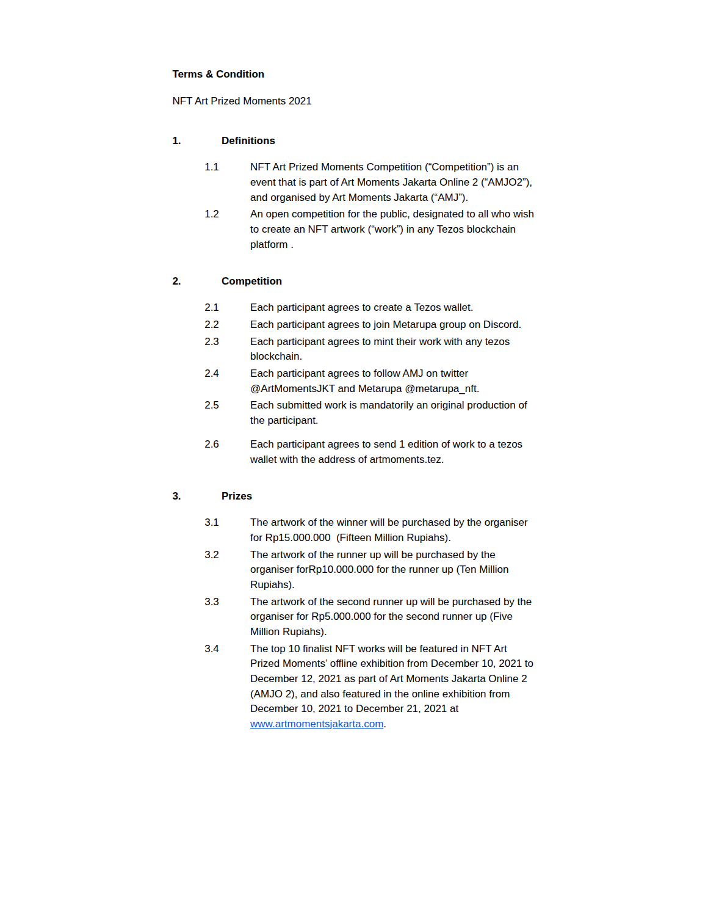Terms & Condition
NFT Art Prized Moments 2021
1. Definitions
1.1 NFT Art Prized Moments Competition (“Competition”) is an event that is part of Art Moments Jakarta Online 2 (“AMJO2”), and organised by Art Moments Jakarta (“AMJ”).
1.2 An open competition for the public, designated to all who wish to create an NFT artwork (“work”) in any Tezos blockchain platform .
2. Competition
2.1 Each participant agrees to create a Tezos wallet.
2.2 Each participant agrees to join Metarupa group on Discord.
2.3 Each participant agrees to mint their work with any tezos blockchain.
2.4 Each participant agrees to follow AMJ on twitter @ArtMomentsJKT and Metarupa @metarupa_nft.
2.5 Each submitted work is mandatorily an original production of the participant.
2.6 Each participant agrees to send 1 edition of work to a tezos wallet with the address of artmoments.tez.
3. Prizes
3.1 The artwork of the winner will be purchased by the organiser for Rp15.000.000 (Fifteen Million Rupiahs).
3.2 The artwork of the runner up will be purchased by the organiser forRp10.000.000 for the runner up (Ten Million Rupiahs).
3.3 The artwork of the second runner up will be purchased by the organiser for Rp5.000.000 for the second runner up (Five Million Rupiahs).
3.4 The top 10 finalist NFT works will be featured in NFT Art Prized Moments’ offline exhibition from December 10, 2021 to December 12, 2021 as part of Art Moments Jakarta Online 2 (AMJO 2), and also featured in the online exhibition from December 10, 2021 to December 21, 2021 at www.artmomentsjakarta.com.